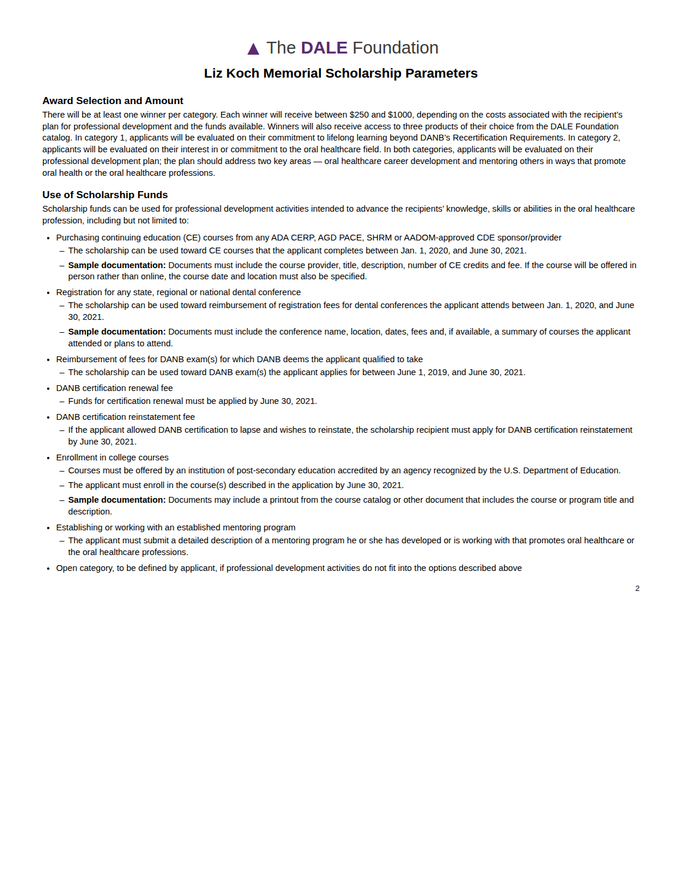▲The DALE Foundation
Liz Koch Memorial Scholarship Parameters
Award Selection and Amount
There will be at least one winner per category. Each winner will receive between $250 and $1000, depending on the costs associated with the recipient’s plan for professional development and the funds available. Winners will also receive access to three products of their choice from the DALE Foundation catalog. In category 1, applicants will be evaluated on their commitment to lifelong learning beyond DANB’s Recertification Requirements. In category 2, applicants will be evaluated on their interest in or commitment to the oral healthcare field. In both categories, applicants will be evaluated on their professional development plan; the plan should address two key areas — oral healthcare career development and mentoring others in ways that promote oral health or the oral healthcare professions.
Use of Scholarship Funds
Scholarship funds can be used for professional development activities intended to advance the recipients’ knowledge, skills or abilities in the oral healthcare profession, including but not limited to:
Purchasing continuing education (CE) courses from any ADA CERP, AGD PACE, SHRM or AADOM-approved CDE sponsor/provider
The scholarship can be used toward CE courses that the applicant completes between Jan. 1, 2020, and June 30, 2021.
Sample documentation: Documents must include the course provider, title, description, number of CE credits and fee. If the course will be offered in person rather than online, the course date and location must also be specified.
Registration for any state, regional or national dental conference
The scholarship can be used toward reimbursement of registration fees for dental conferences the applicant attends between Jan. 1, 2020, and June 30, 2021.
Sample documentation: Documents must include the conference name, location, dates, fees and, if available, a summary of courses the applicant attended or plans to attend.
Reimbursement of fees for DANB exam(s) for which DANB deems the applicant qualified to take
The scholarship can be used toward DANB exam(s) the applicant applies for between June 1, 2019, and June 30, 2021.
DANB certification renewal fee
Funds for certification renewal must be applied by June 30, 2021.
DANB certification reinstatement fee
If the applicant allowed DANB certification to lapse and wishes to reinstate, the scholarship recipient must apply for DANB certification reinstatement by June 30, 2021.
Enrollment in college courses
Courses must be offered by an institution of post-secondary education accredited by an agency recognized by the U.S. Department of Education.
The applicant must enroll in the course(s) described in the application by June 30, 2021.
Sample documentation: Documents may include a printout from the course catalog or other document that includes the course or program title and description.
Establishing or working with an established mentoring program
The applicant must submit a detailed description of a mentoring program he or she has developed or is working with that promotes oral healthcare or the oral healthcare professions.
Open category, to be defined by applicant, if professional development activities do not fit into the options described above
2